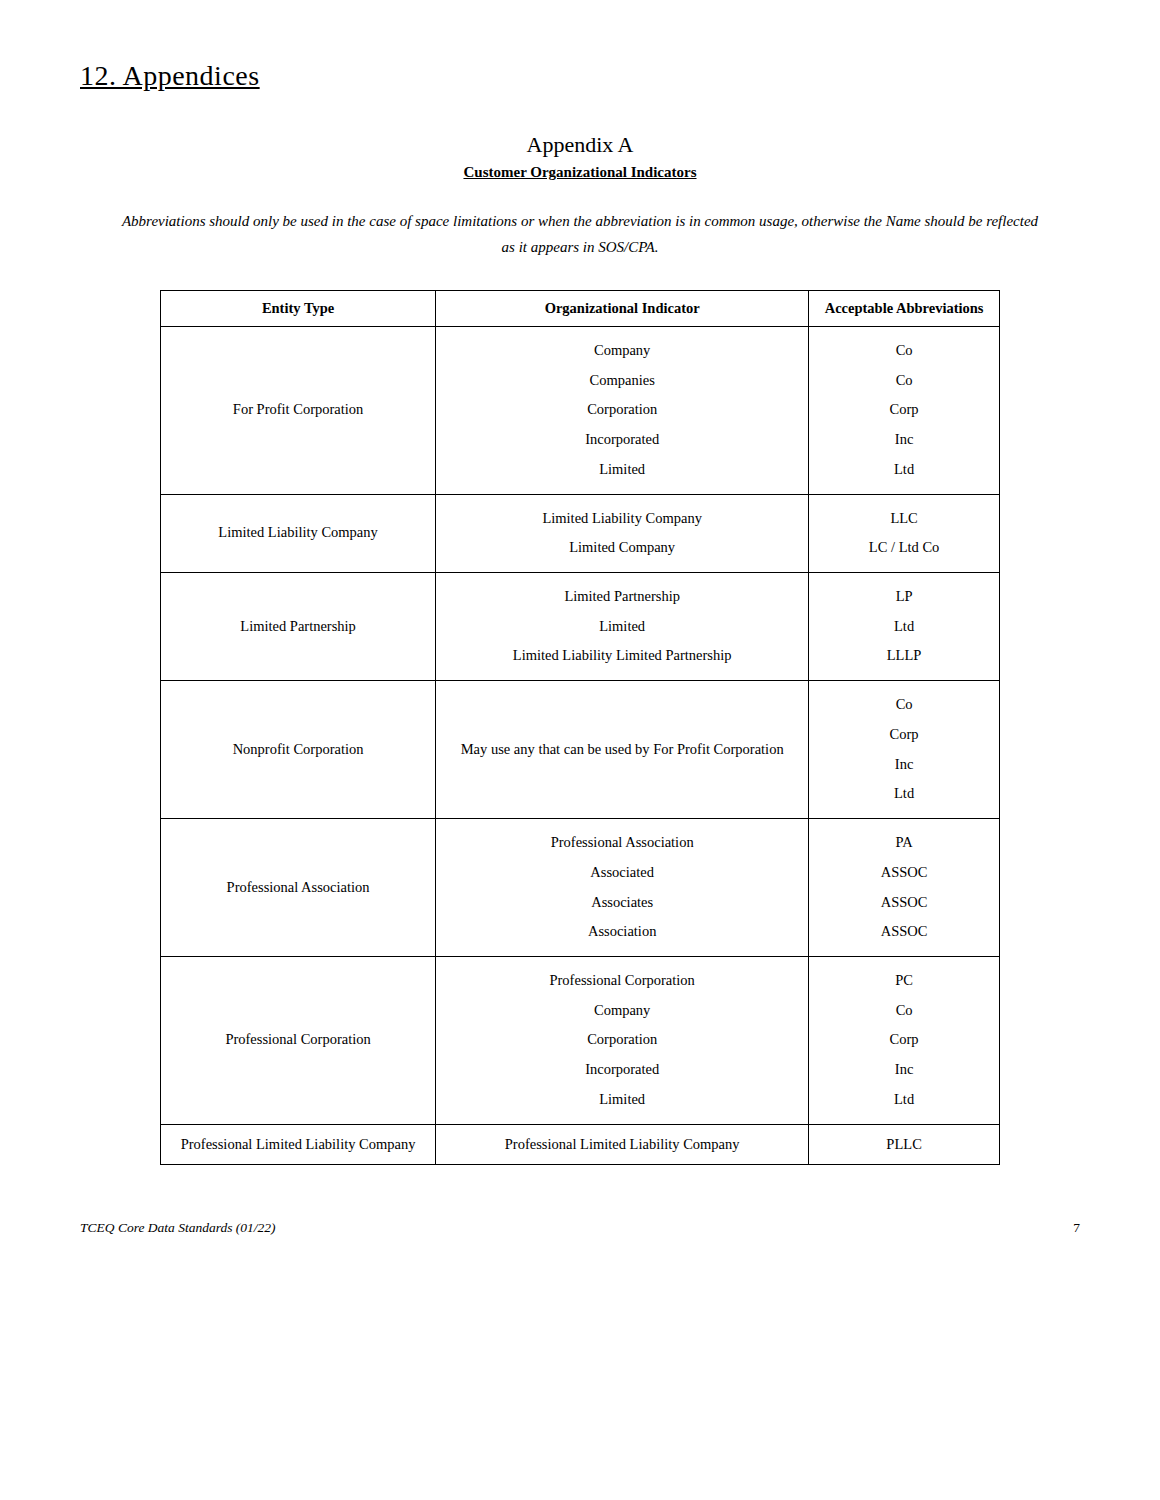12. Appendices
Appendix A
Customer Organizational Indicators
Abbreviations should only be used in the case of space limitations or when the abbreviation is in common usage, otherwise the Name should be reflected as it appears in SOS/CPA.
| Entity Type | Organizational Indicator | Acceptable Abbreviations |
| --- | --- | --- |
| For Profit Corporation | Company Companies Corporation Incorporated Limited | Co Co Corp Inc Ltd |
| Limited Liability Company | Limited Liability Company Limited Company | LLC LC / Ltd Co |
| Limited Partnership | Limited Partnership Limited Limited Liability Limited Partnership | LP Ltd LLLP |
| Nonprofit Corporation | May use any that can be used by For Profit Corporation | Co Corp Inc Ltd |
| Professional Association | Professional Association Associated Associates Association | PA ASSOC ASSOC ASSOC |
| Professional Corporation | Professional Corporation Company Corporation Incorporated Limited | PC Co Corp Inc Ltd |
| Professional Limited Liability Company | Professional Limited Liability Company | PLLC |
TCEQ Core Data Standards (01/22) 7